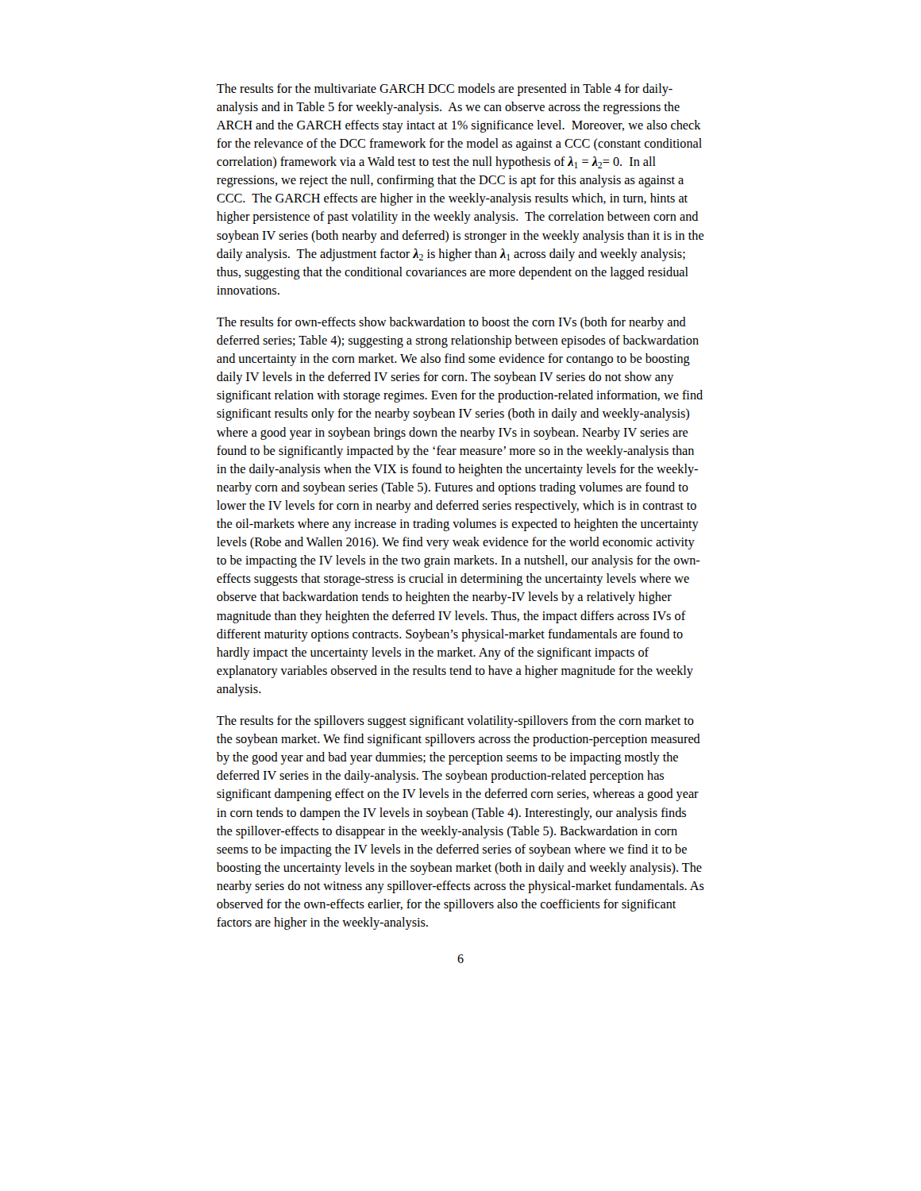The results for the multivariate GARCH DCC models are presented in Table 4 for daily-analysis and in Table 5 for weekly-analysis. As we can observe across the regressions the ARCH and the GARCH effects stay intact at 1% significance level. Moreover, we also check for the relevance of the DCC framework for the model as against a CCC (constant conditional correlation) framework via a Wald test to test the null hypothesis of λ1 = λ2= 0. In all regressions, we reject the null, confirming that the DCC is apt for this analysis as against a CCC. The GARCH effects are higher in the weekly-analysis results which, in turn, hints at higher persistence of past volatility in the weekly analysis. The correlation between corn and soybean IV series (both nearby and deferred) is stronger in the weekly analysis than it is in the daily analysis. The adjustment factor λ2 is higher than λ1 across daily and weekly analysis; thus, suggesting that the conditional covariances are more dependent on the lagged residual innovations.
The results for own-effects show backwardation to boost the corn IVs (both for nearby and deferred series; Table 4); suggesting a strong relationship between episodes of backwardation and uncertainty in the corn market. We also find some evidence for contango to be boosting daily IV levels in the deferred IV series for corn. The soybean IV series do not show any significant relation with storage regimes. Even for the production-related information, we find significant results only for the nearby soybean IV series (both in daily and weekly-analysis) where a good year in soybean brings down the nearby IVs in soybean. Nearby IV series are found to be significantly impacted by the ‘fear measure’ more so in the weekly-analysis than in the daily-analysis when the VIX is found to heighten the uncertainty levels for the weekly-nearby corn and soybean series (Table 5). Futures and options trading volumes are found to lower the IV levels for corn in nearby and deferred series respectively, which is in contrast to the oil-markets where any increase in trading volumes is expected to heighten the uncertainty levels (Robe and Wallen 2016). We find very weak evidence for the world economic activity to be impacting the IV levels in the two grain markets. In a nutshell, our analysis for the own-effects suggests that storage-stress is crucial in determining the uncertainty levels where we observe that backwardation tends to heighten the nearby-IV levels by a relatively higher magnitude than they heighten the deferred IV levels. Thus, the impact differs across IVs of different maturity options contracts. Soybean’s physical-market fundamentals are found to hardly impact the uncertainty levels in the market. Any of the significant impacts of explanatory variables observed in the results tend to have a higher magnitude for the weekly analysis.
The results for the spillovers suggest significant volatility-spillovers from the corn market to the soybean market. We find significant spillovers across the production-perception measured by the good year and bad year dummies; the perception seems to be impacting mostly the deferred IV series in the daily-analysis. The soybean production-related perception has significant dampening effect on the IV levels in the deferred corn series, whereas a good year in corn tends to dampen the IV levels in soybean (Table 4). Interestingly, our analysis finds the spillover-effects to disappear in the weekly-analysis (Table 5). Backwardation in corn seems to be impacting the IV levels in the deferred series of soybean where we find it to be boosting the uncertainty levels in the soybean market (both in daily and weekly analysis). The nearby series do not witness any spillover-effects across the physical-market fundamentals. As observed for the own-effects earlier, for the spillovers also the coefficients for significant factors are higher in the weekly-analysis.
6